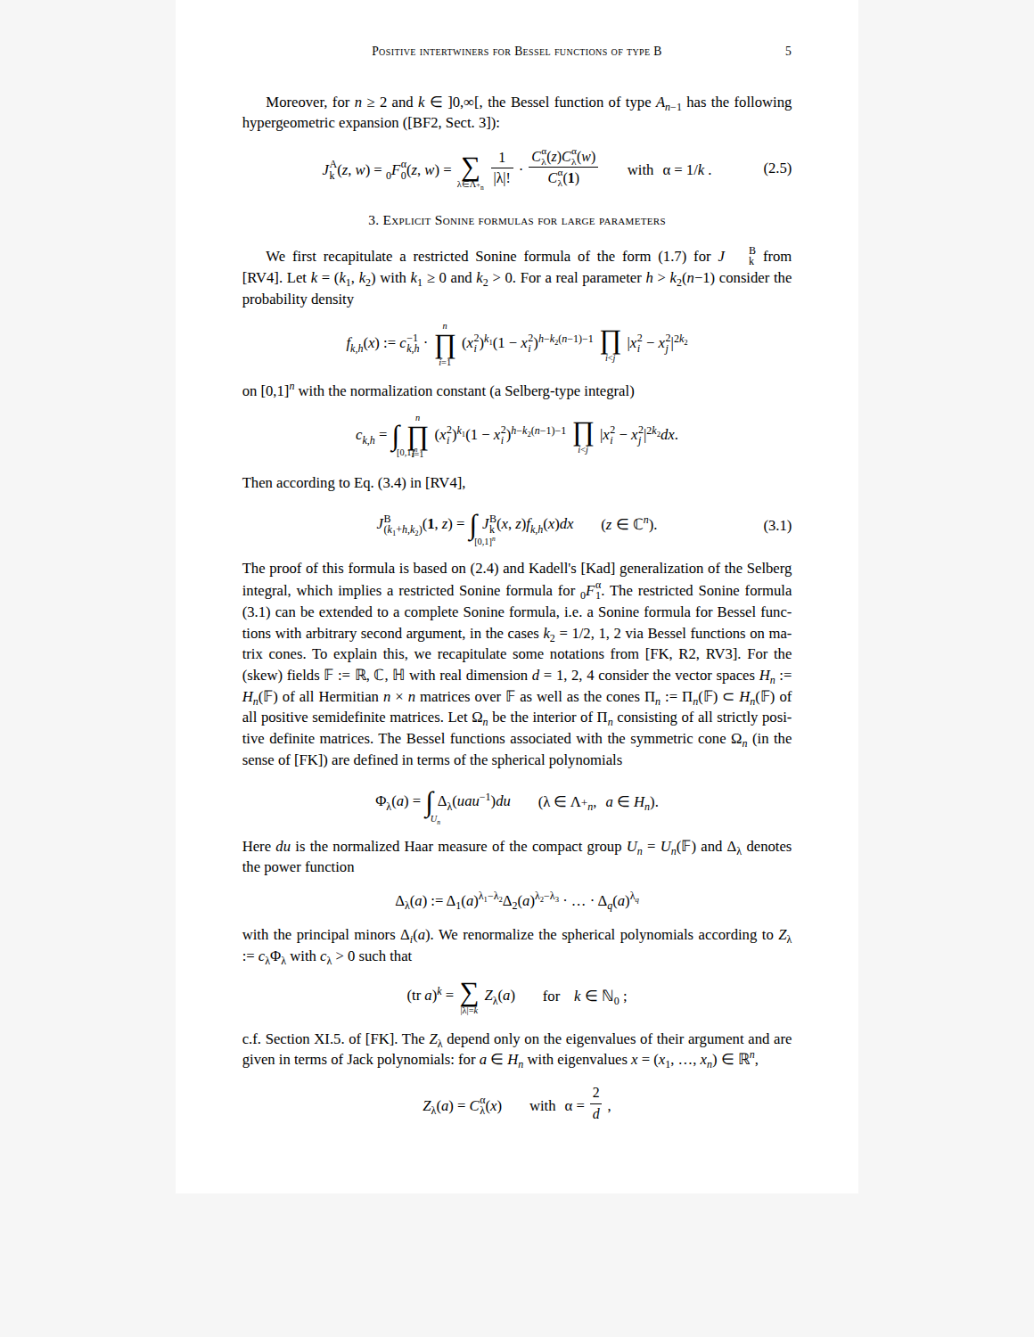Positive intertwiners for Bessel functions of type B 5
Moreover, for n ≥ 2 and k ∈ ]0,∞[, the Bessel function of type An−1 has the following hypergeometric expansion ([BF2, Sect. 3]):
JAk(z, w) = 0Fα 0(z, w) = ∑λ∈Λ+n 1|λ|! · Cαλ(z)Cαλ(w) Cαλ(1) with α = 1/k . (2.5)
3. Explicit Sonine formulas for large parameters
We first recapitulate a restricted Sonine formula of the form (1.7) for JBk from [RV4]. Let k = (k1, k2) with k1 ≥ 0 and k2 > 0. For a real parameter h > k2(n−1) consider the probability density
fk,h(x) := c−1 k,h · n∏i=1 (x 2 i)k1(1 − x 2 i)h−k2(n−1)−1 ∏i<j |x 2 i − x 2 j|2k2
on [0,1]n with the normalization constant (a Selberg-type integral)
ck,h = ∫[0,1]n n∏i=1 (x 2 i)k1(1 − x 2 i)h−k2(n−1)−1 ∏i<j |x 2 i − x 2 j|2k2dx.
Then according to Eq. (3.4) in [RV4],
JB(k1+h,k2)(1, z) = ∫[0,1]n JBk(x, z)fk,h(x)dx (z ∈ ℂn). (3.1)
The proof of this formula is based on (2.4) and Kadell's [Kad] generalization of the Selberg integral, which implies a restricted Sonine formula for 0Fα 1. The restricted Sonine formula (3.1) can be extended to a complete Sonine formula, i.e. a Sonine formula for Bessel functions with arbitrary second argument, in the cases k2 = 1/2, 1, 2 via Bessel functions on matrix cones. To explain this, we recapitulate some notations from [FK, R2, RV3]. For the (skew) fields 𝔽 := ℝ, ℂ, ℍ with real dimension d = 1, 2, 4 consider the vector spaces Hn := Hn(𝔽) of all Hermitian n × n matrices over 𝔽 as well as the cones Πn := Πn(𝔽) ⊂ Hn(𝔽) of all positive semidefinite matrices. Let Ωn be the interior of Πn consisting of all strictly positive definite matrices. The Bessel functions associated with the symmetric cone Ωn (in the sense of [FK]) are defined in terms of the spherical polynomials
Φλ(a) = ∫Un Δλ(uau−1)du (λ ∈ Λ+n, a ∈ Hn).
Here du is the normalized Haar measure of the compact group Un = Un(𝔽) and Δλ denotes the power function
Δλ(a) := Δ1(a)λ1−λ2Δ2(a)λ2−λ3 · … · Δq(a)λq
with the principal minors Δi(a). We renormalize the spherical polynomials according to Zλ := cλΦλ with cλ > 0 such that
(tr a)k = ∑|λ|=k Zλ(a) for k ∈ ℕ0 ;
c.f. Section XI.5. of [FK]. The Zλ depend only on the eigenvalues of their argument and are given in terms of Jack polynomials: for a ∈ Hn with eigenvalues x = (x1, …, xn) ∈ ℝn,
Zλ(a) = Cαλ(x) with α = 2 d ,